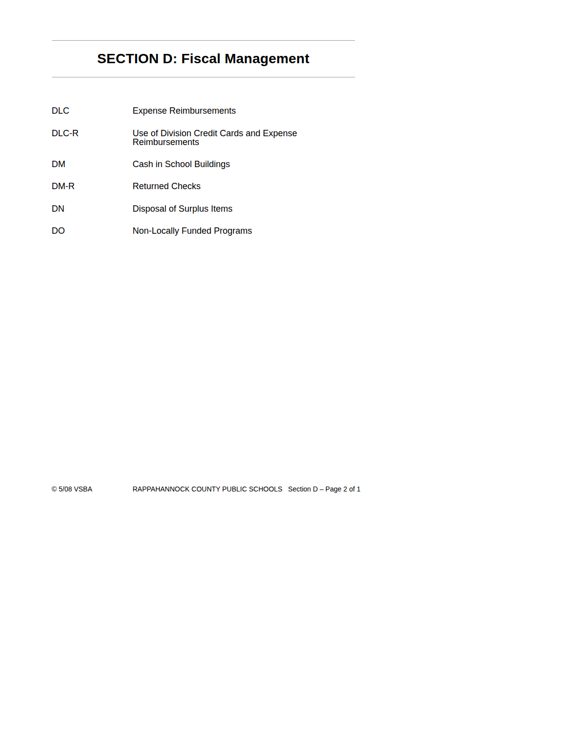SECTION D: Fiscal Management
DLC
Expense Reimbursements
DLC-R
Use of Division Credit Cards and Expense Reimbursements
DM
Cash in School Buildings
DM-R
Returned Checks
DN
Disposal of Surplus Items
DO
Non-Locally Funded Programs
© 5/08 VSBA
RAPPAHANNOCK COUNTY PUBLIC SCHOOLS Section D – Page 2 of 1